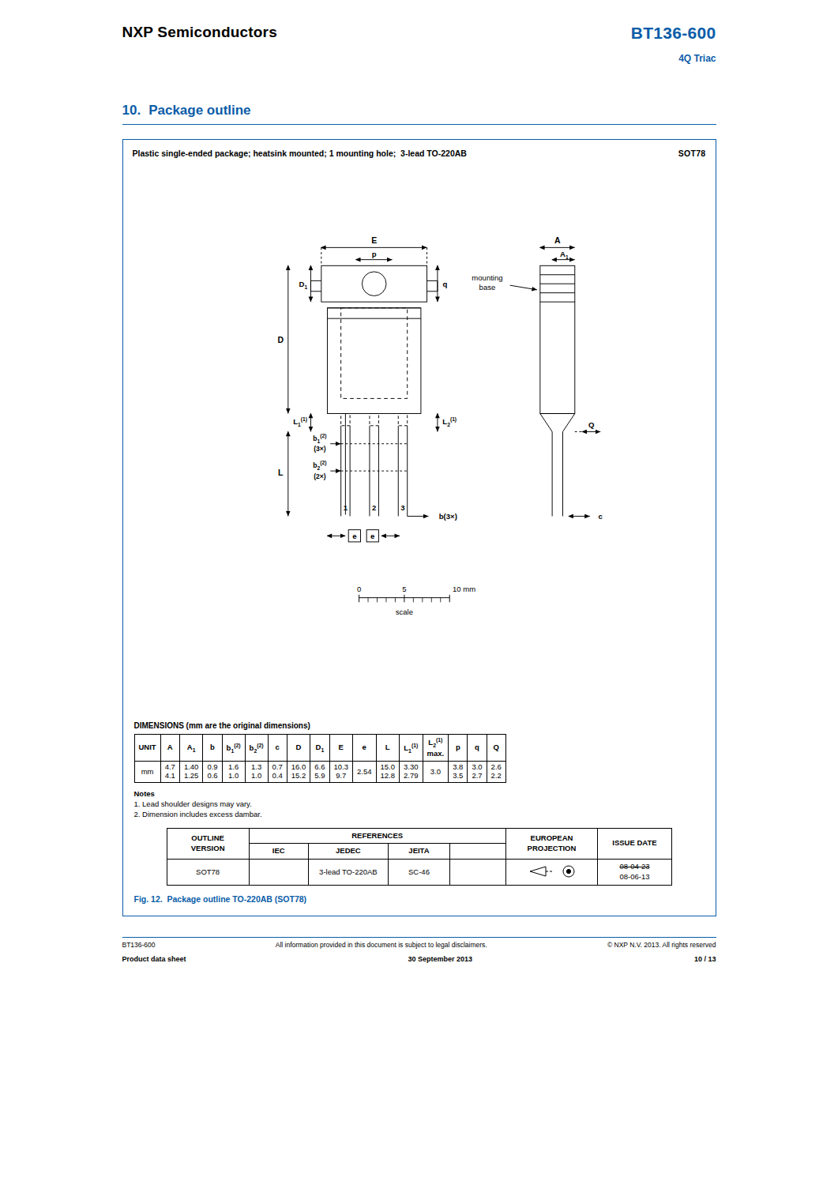NXP Semiconductors
BT136-600
4Q Triac
10. Package outline
Plastic single-ended package; heatsink mounted; 1 mounting hole; 3-lead TO-220AB
SOT78
1 2 3 E p q D1 D L1(1) L2(1) L b1(2) (3×) b2(2) (2×) b(3×) e e A A1 mounting base Q c 0 5 10 mm scale
DIMENSIONS (mm are the original dimensions)
| UNIT | A | A 1 | b | b 1 (2) | b 2 (2) | c | D | D 1 | E | e | L | L 1 (1) | L 2 (1) max. | p | q | Q |
| --- | --- | --- | --- | --- | --- | --- | --- | --- | --- | --- | --- | --- | --- | --- | --- | --- |
| mm | 4.7 4.1 | 1.40 1.25 | 0.9 0.6 | 1.6 1.0 | 1.3 1.0 | 0.7 0.4 | 16.0 15.2 | 6.6 5.9 | 10.3 9.7 | 2.54 | 15.0 12.8 | 3.30 2.79 | 3.0 | 3.8 3.5 | 3.0 2.7 | 2.6 2.2 |
Notes
1. Lead shoulder designs may vary.
2. Dimension includes excess dambar.
| OUTLINE VERSION | REFERENCES | EUROPEAN PROJECTION | ISSUE DATE |
| --- | --- | --- | --- |
| IEC | JEDEC | JEITA | |
| SOT78 | | 3-lead TO-220AB | SC-46 | | | 08-04-23 08-06-13 |
Fig. 12. Package outline TO-220AB (SOT78)
BT136-600
All information provided in this document is subject to legal disclaimers.
© NXP N.V. 2013. All rights reserved
Product data sheet
30 September 2013
10 / 13